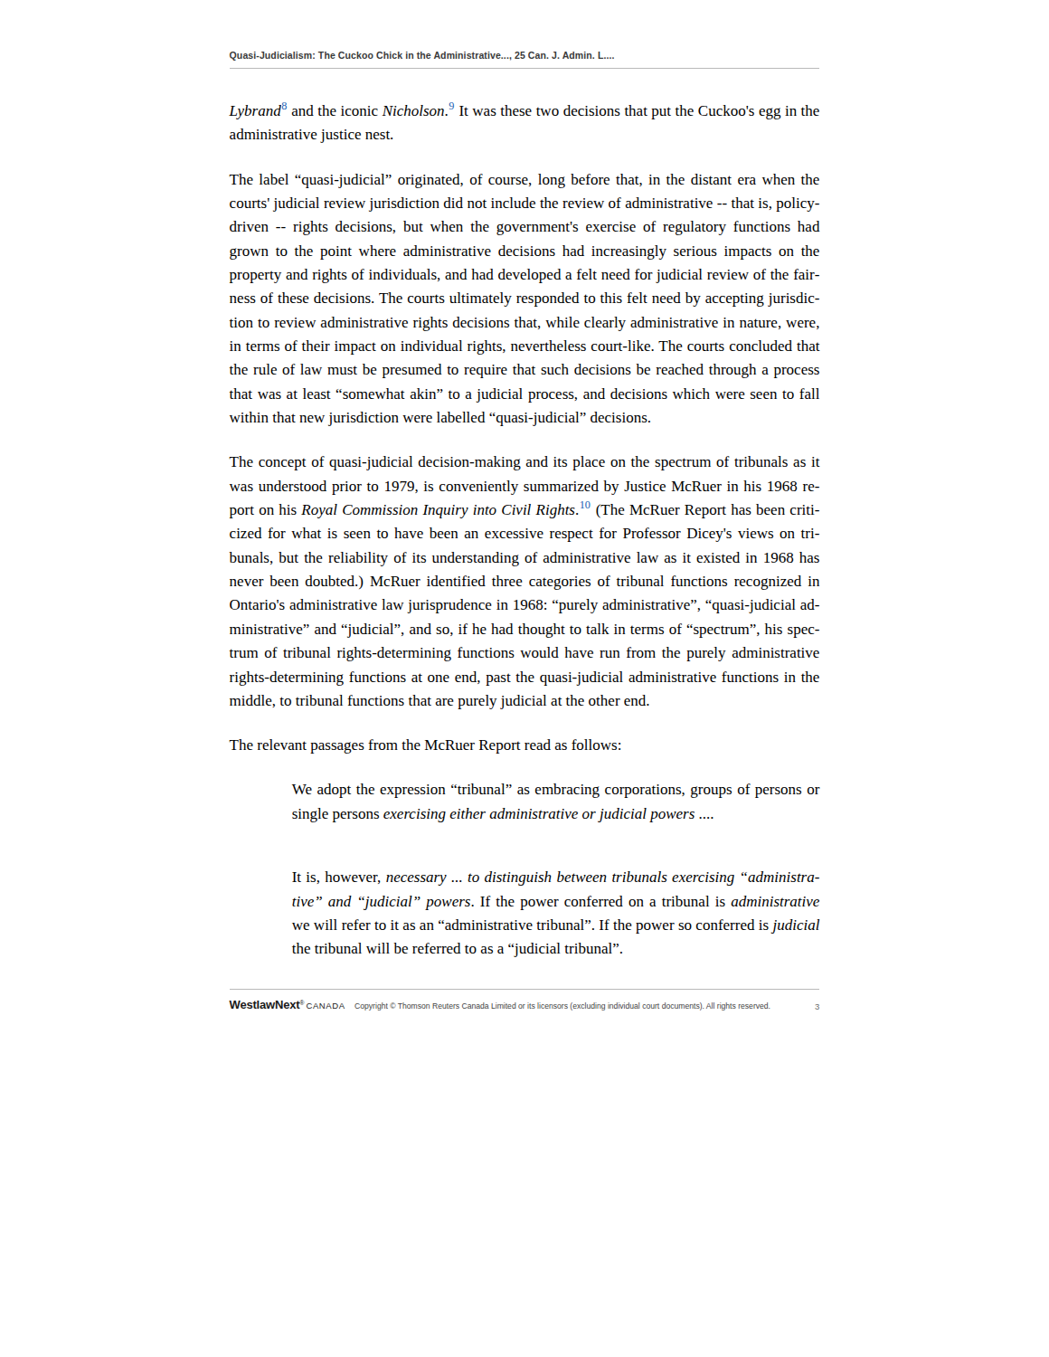Quasi-Judicialism: The Cuckoo Chick in the Administrative..., 25 Can. J. Admin. L....
Lybrand 8 and the iconic Nicholson.9 It was these two decisions that put the Cuckoo's egg in the administrative justice nest.
The label “quasi-judicial” originated, of course, long before that, in the distant era when the courts' judicial review jurisdiction did not include the review of administrative -- that is, policy-driven -- rights decisions, but when the government's exercise of regulatory functions had grown to the point where administrative decisions had increasingly serious impacts on the property and rights of individuals, and had developed a felt need for judicial review of the fairness of these decisions. The courts ultimately responded to this felt need by accepting jurisdiction to review administrative rights decisions that, while clearly administrative in nature, were, in terms of their impact on individual rights, nevertheless court-like. The courts concluded that the rule of law must be presumed to require that such decisions be reached through a process that was at least “somewhat akin” to a judicial process, and decisions which were seen to fall within that new jurisdiction were labelled “quasi-judicial” decisions.
The concept of quasi-judicial decision-making and its place on the spectrum of tribunals as it was understood prior to 1979, is conveniently summarized by Justice McRuer in his 1968 report on his Royal Commission Inquiry into Civil Rights.10 (The McRuer Report has been criticized for what is seen to have been an excessive respect for Professor Dicey's views on tribunals, but the reliability of its understanding of administrative law as it existed in 1968 has never been doubted.) McRuer identified three categories of tribunal functions recognized in Ontario's administrative law jurisprudence in 1968: “purely administrative”, “quasi-judicial administrative” and “judicial”, and so, if he had thought to talk in terms of “spectrum”, his spectrum of tribunal rights-determining functions would have run from the purely administrative rights-determining functions at one end, past the quasi-judicial administrative functions in the middle, to tribunal functions that are purely judicial at the other end.
The relevant passages from the McRuer Report read as follows:
We adopt the expression “tribunal” as embracing corporations, groups of persons or single persons exercising either administrative or judicial powers ....
It is, however, necessary ... to distinguish between tribunals exercising “administrative” and “judicial” powers. If the power conferred on a tribunal is administrative we will refer to it as an “administrative tribunal”. If the power so conferred is judicial the tribunal will be referred to as a “judicial tribunal”.
WestlawNext®CANADA Copyright © Thomson Reuters Canada Limited or its licensors (excluding individual court documents). All rights reserved.
3